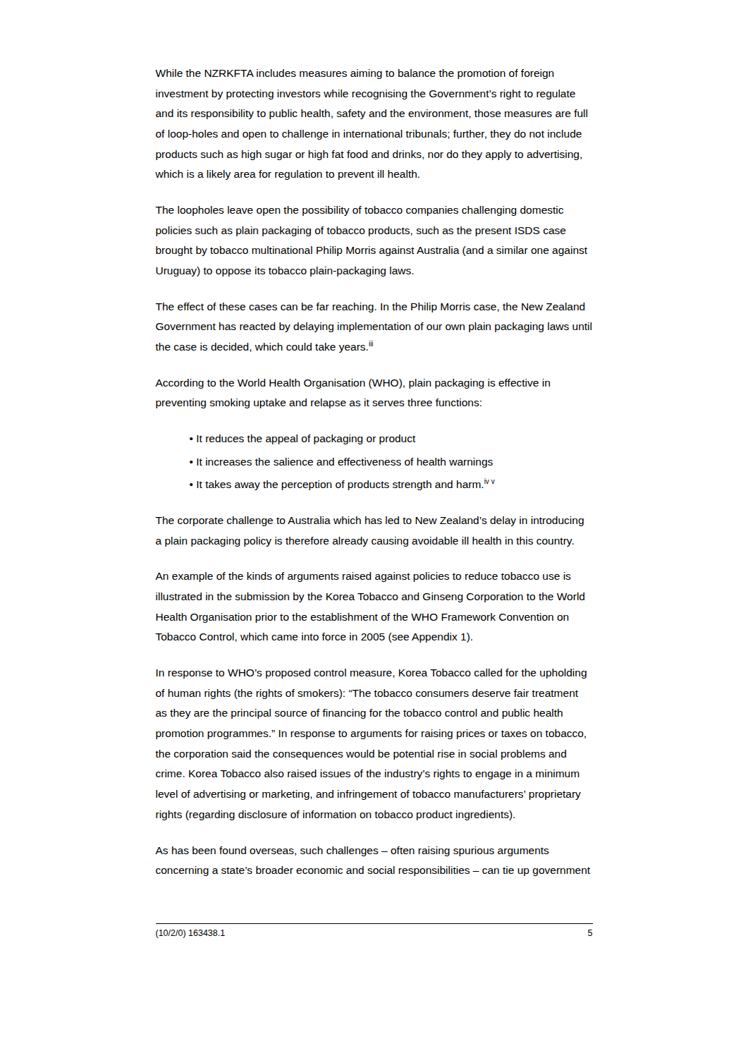While the NZRKFTA includes measures aiming to balance the promotion of foreign investment by protecting investors while recognising the Government’s right to regulate and its responsibility to public health, safety and the environment, those measures are full of loop-holes and open to challenge in international tribunals; further, they do not include products such as high sugar or high fat food and drinks, nor do they apply to advertising, which is a likely area for regulation to prevent ill health.
The loopholes leave open the possibility of tobacco companies challenging domestic policies such as plain packaging of tobacco products, such as the present ISDS case brought by tobacco multinational Philip Morris against Australia (and a similar one against Uruguay) to oppose its tobacco plain-packaging laws.
The effect of these cases can be far reaching. In the Philip Morris case, the New Zealand Government has reacted by delaying implementation of our own plain packaging laws until the case is decided, which could take years.iii
According to the World Health Organisation (WHO), plain packaging is effective in preventing smoking uptake and relapse as it serves three functions:
• It reduces the appeal of packaging or product
• It increases the salience and effectiveness of health warnings
• It takes away the perception of products strength and harm.iv v
The corporate challenge to Australia which has led to New Zealand’s delay in introducing a plain packaging policy is therefore already causing avoidable ill health in this country.
An example of the kinds of arguments raised against policies to reduce tobacco use is illustrated in the submission by the Korea Tobacco and Ginseng Corporation to the World Health Organisation prior to the establishment of the WHO Framework Convention on Tobacco Control, which came into force in 2005 (see Appendix 1).
In response to WHO’s proposed control measure, Korea Tobacco called for the upholding of human rights (the rights of smokers): “The tobacco consumers deserve fair treatment as they are the principal source of financing for the tobacco control and public health promotion programmes.” In response to arguments for raising prices or taxes on tobacco, the corporation said the consequences would be potential rise in social problems and crime. Korea Tobacco also raised issues of the industry’s rights to engage in a minimum level of advertising or marketing, and infringement of tobacco manufacturers’ proprietary rights (regarding disclosure of information on tobacco product ingredients).
As has been found overseas, such challenges – often raising spurious arguments concerning a state’s broader economic and social responsibilities – can tie up government
(10/2/0) 163438.1 5